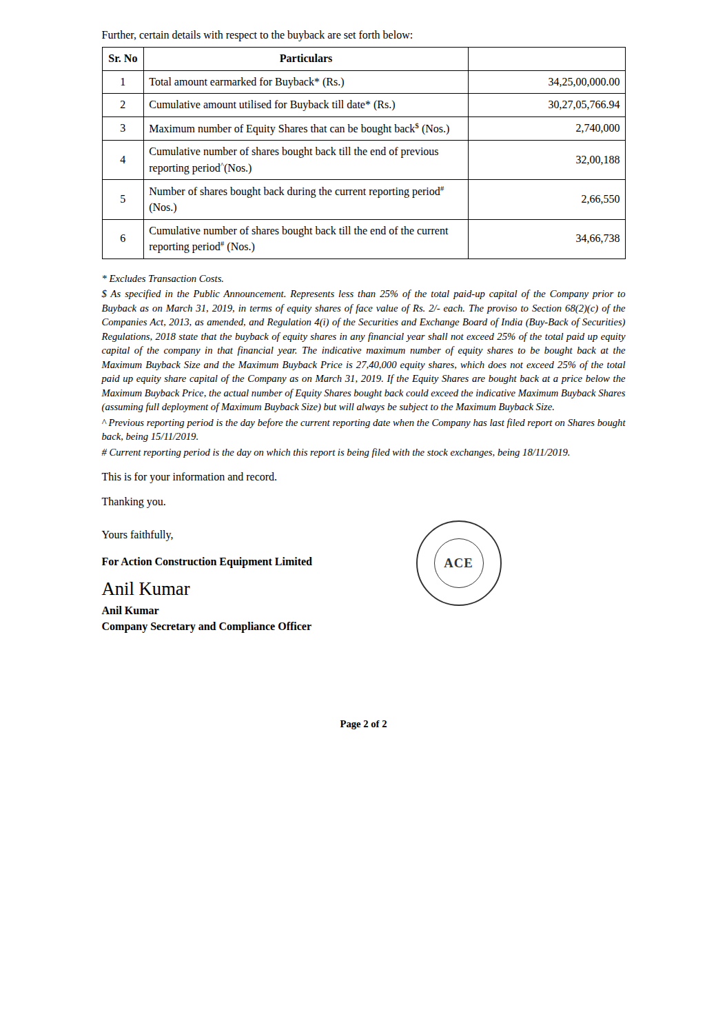Further, certain details with respect to the buyback are set forth below:
| Sr. No | Particulars | |
| --- | --- | --- |
| 1 | Total amount earmarked for Buyback* (Rs.) | 34,25,00,000.00 |
| 2 | Cumulative amount utilised for Buyback till date* (Rs.) | 30,27,05,766.94 |
| 3 | Maximum number of Equity Shares that can be bought back $ (Nos.) | 2,740,000 |
| 4 | Cumulative number of shares bought back till the end of previous reporting period ^ (Nos.) | 32,00,188 |
| 5 | Number of shares bought back during the current reporting period # (Nos.) | 2,66,550 |
| 6 | Cumulative number of shares bought back till the end of the current reporting period # (Nos.) | 34,66,738 |
* Excludes Transaction Costs.
$ As specified in the Public Announcement. Represents less than 25% of the total paid-up capital of the Company prior to Buyback as on March 31, 2019, in terms of equity shares of face value of Rs. 2/- each. The proviso to Section 68(2)(c) of the Companies Act, 2013, as amended, and Regulation 4(i) of the Securities and Exchange Board of India (Buy-Back of Securities) Regulations, 2018 state that the buyback of equity shares in any financial year shall not exceed 25% of the total paid up equity capital of the company in that financial year. The indicative maximum number of equity shares to be bought back at the Maximum Buyback Size and the Maximum Buyback Price is 27,40,000 equity shares, which does not exceed 25% of the total paid up equity share capital of the Company as on March 31, 2019. If the Equity Shares are bought back at a price below the Maximum Buyback Price, the actual number of Equity Shares bought back could exceed the indicative Maximum Buyback Shares (assuming full deployment of Maximum Buyback Size) but will always be subject to the Maximum Buyback Size.
^ Previous reporting period is the day before the current reporting date when the Company has last filed report on Shares bought back, being 15/11/2019.
# Current reporting period is the day on which this report is being filed with the stock exchanges, being 18/11/2019.
This is for your information and record.
Thanking you.
Yours faithfully,
For Action Construction Equipment Limited
ACE
Anil Kumar
Anil Kumar
Company Secretary and Compliance Officer
Page 2 of 2